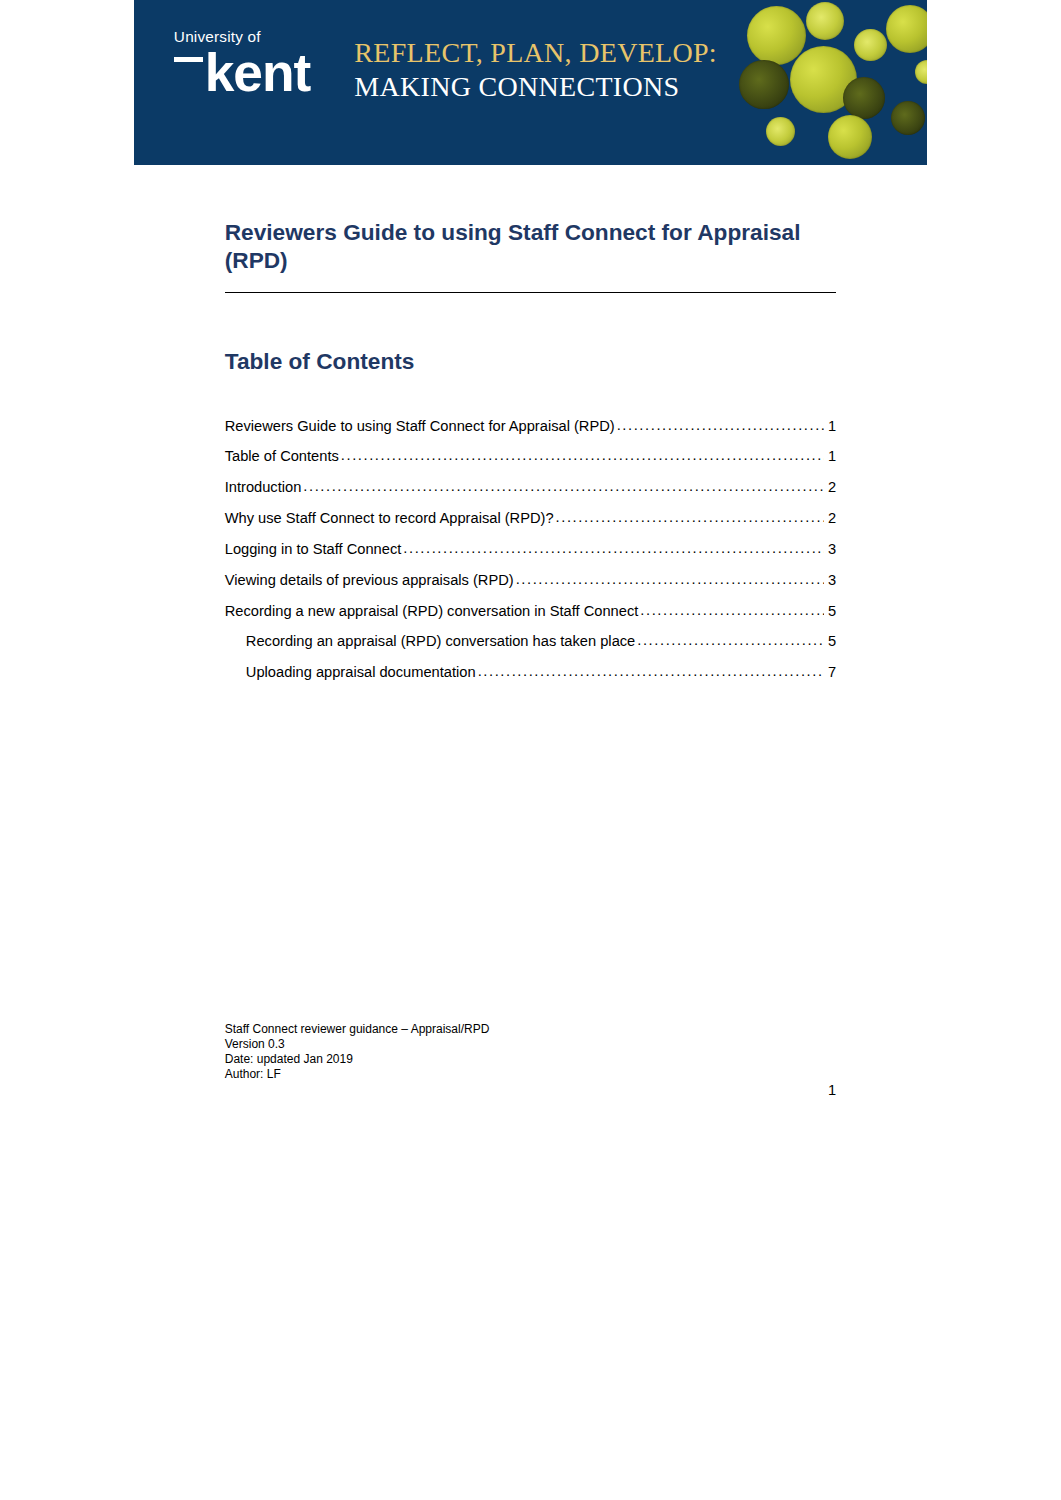University of kent
REFLECT, PLAN, DEVELOP:
MAKING CONNECTIONS
Reviewers Guide to using Staff Connect for Appraisal
(RPD)
Table of Contents
Reviewers Guide to using Staff Connect for Appraisal (RPD) .................................................................................................................................................. 1
Table of Contents .................................................................................................................................................. 1
Introduction .................................................................................................................................................. 2
Why use Staff Connect to record Appraisal (RPD)? .................................................................................................................................................. 2
Logging in to Staff Connect .................................................................................................................................................. 3
Viewing details of previous appraisals (RPD) .................................................................................................................................................. 3
Recording a new appraisal (RPD) conversation in Staff Connect .................................................................................................................................................. 5
Recording an appraisal (RPD) conversation has taken place .................................................................................................................................................. 5
Uploading appraisal documentation .................................................................................................................................................. 7
Staff Connect reviewer guidance – Appraisal/RPD
Version 0.3
Date: updated Jan 2019
Author: LF
1